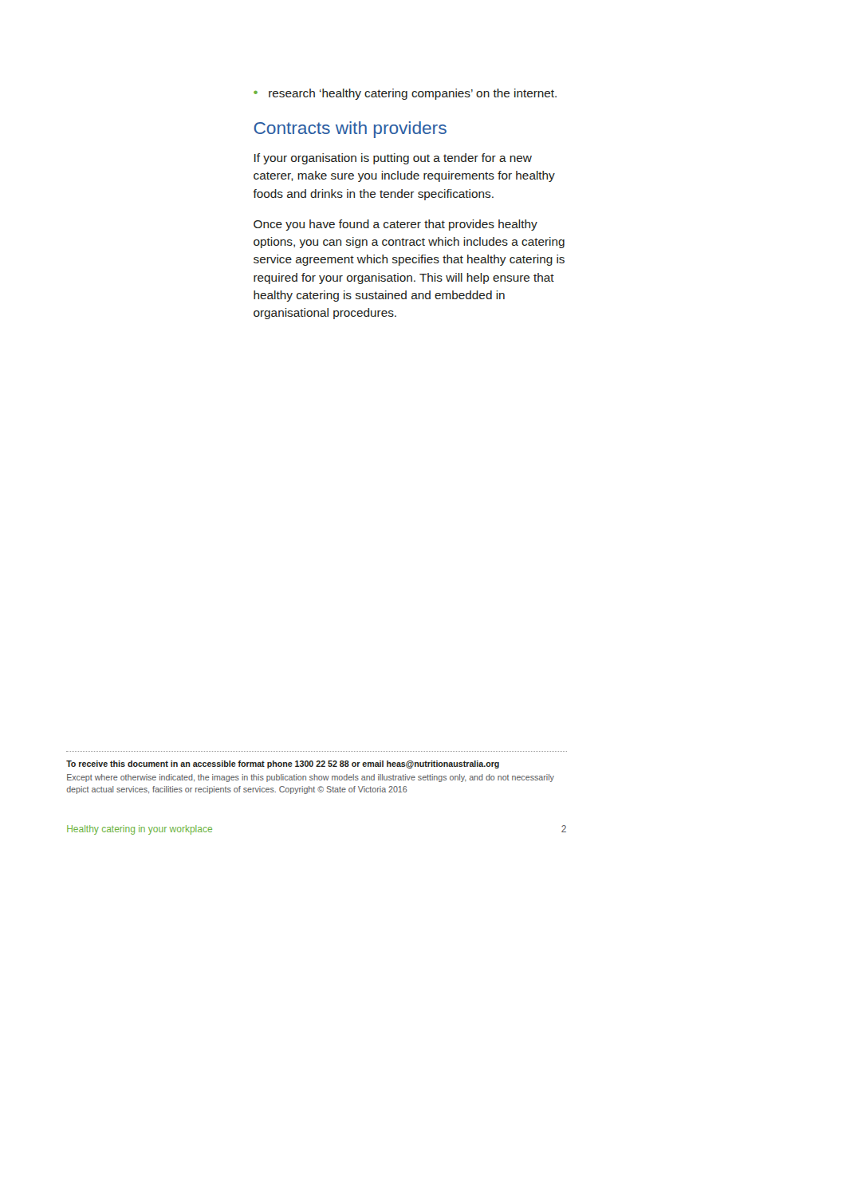research ‘healthy catering companies’ on the internet.
Contracts with providers
If your organisation is putting out a tender for a new caterer, make sure you include requirements for healthy foods and drinks in the tender specifications.
Once you have found a caterer that provides healthy options, you can sign a contract which includes a catering service agreement which specifies that healthy catering is required for your organisation. This will help ensure that healthy catering is sustained and embedded in organisational procedures.
To receive this document in an accessible format phone 1300 22 52 88 or email heas@nutritionaustralia.org
Except where otherwise indicated, the images in this publication show models and illustrative settings only, and do not necessarily depict actual services, facilities or recipients of services. Copyright © State of Victoria 2016
Healthy catering in your workplace 2